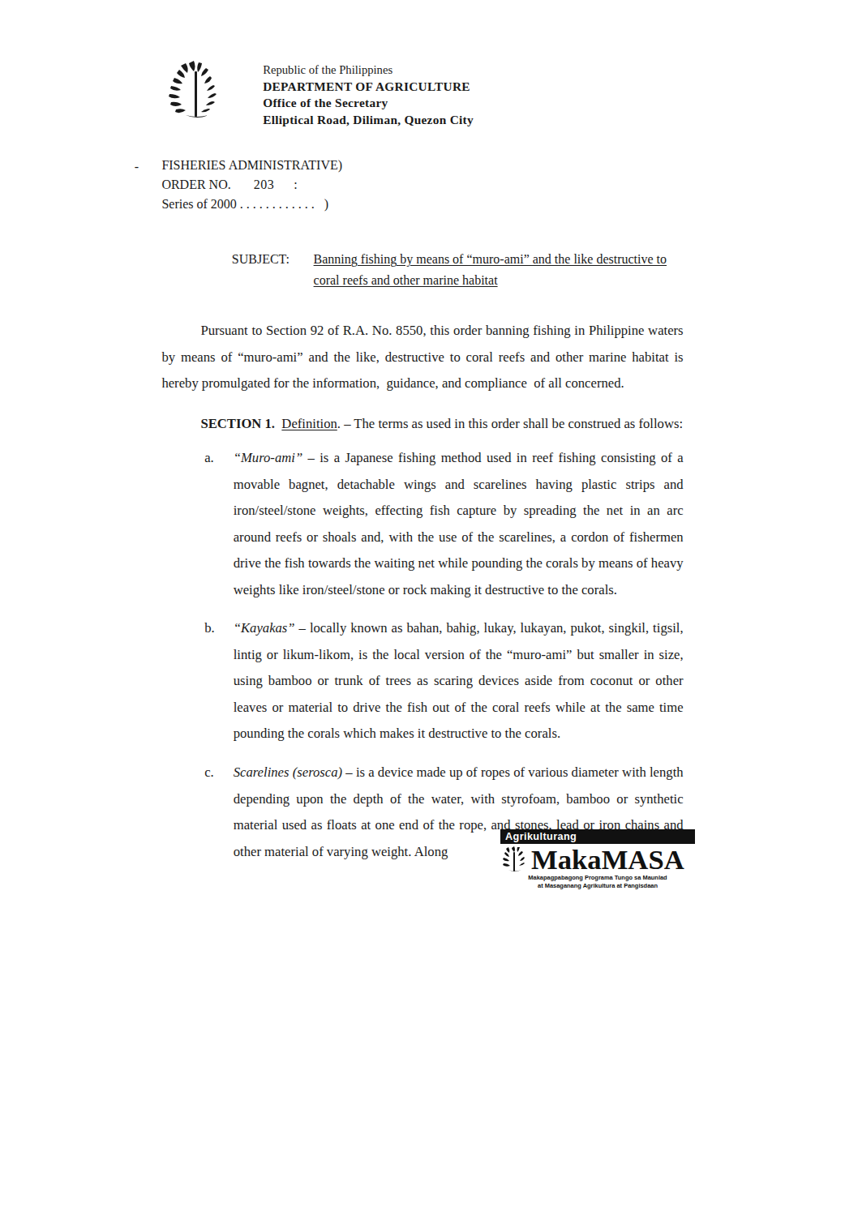Republic of the Philippines
DEPARTMENT OF AGRICULTURE
Office of the Secretary
Elliptical Road, Diliman, Quezon City
FISHERIES ADMINISTRATIVE)
ORDER NO. 203 :
Series of 2000 . . . . . . . . . . . . )
-
SUBJECT: Banning fishing by means of “muro-ami” and the like destructive to coral reefs and other marine habitat
Pursuant to Section 92 of R.A. No. 8550, this order banning fishing in Philippine waters by means of “muro-ami” and the like, destructive to coral reefs and other marine habitat is hereby promulgated for the information, guidance, and compliance of all concerned.
SECTION 1. Definition. – The terms as used in this order shall be construed as follows:
“Muro-ami” – is a Japanese fishing method used in reef fishing consisting of a movable bagnet, detachable wings and scarelines having plastic strips and iron/steel/stone weights, effecting fish capture by spreading the net in an arc around reefs or shoals and, with the use of the scarelines, a cordon of fishermen drive the fish towards the waiting net while pounding the corals by means of heavy weights like iron/steel/stone or rock making it destructive to the corals.
“Kayakas” – locally known as bahan, bahig, lukay, lukayan, pukot, singkil, tigsil, lintig or likum-likom, is the local version of the “muro-ami” but smaller in size, using bamboo or trunk of trees as scaring devices aside from coconut or other leaves or material to drive the fish out of the coral reefs while at the same time pounding the corals which makes it destructive to the corals.
Scarelines (serosca) – is a device made up of ropes of various diameter with length depending upon the depth of the water, with styrofoam, bamboo or synthetic material used as floats at one end of the rope, and stones, lead or iron chains and other material of varying weight. Along
Agrikulturang
MakaMASA
Makapagpabagong Programa Tungo sa Maunlad
at Masaganang Agrikultura at Pangisdaan